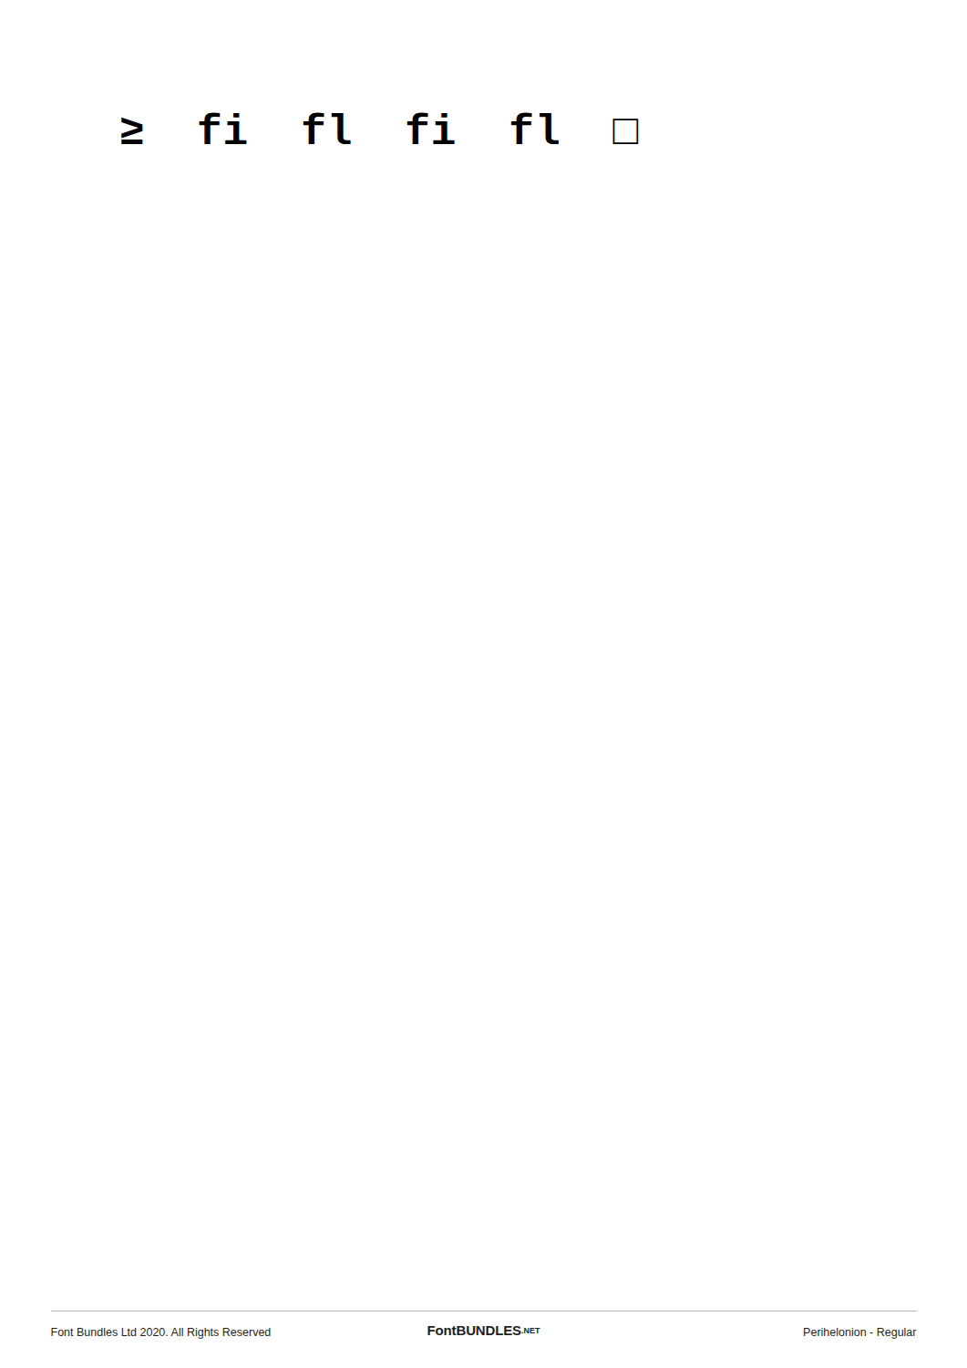≥ fi fl fi fl □
Font Bundles Ltd 2020. All Rights Reserved FontBUNDLES.NET Perihelonion - Regular